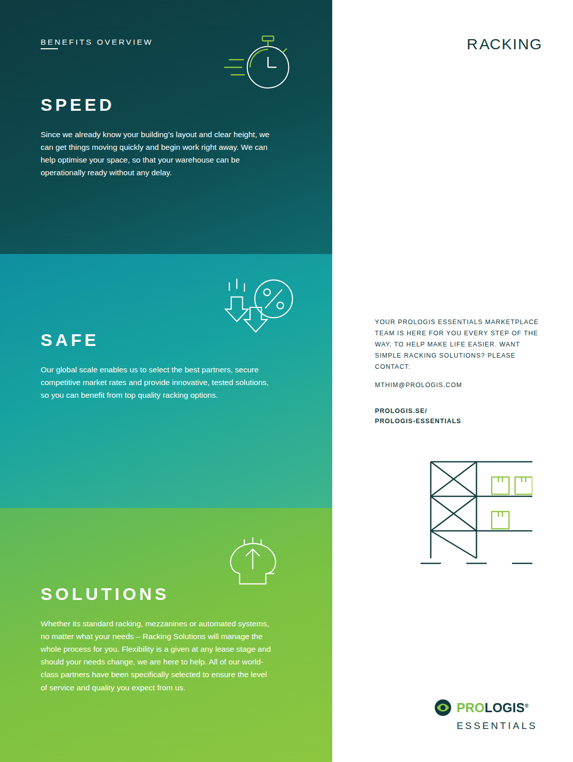Benefits Overview
Speed
Since we already know your building’s layout and clear height, we can get things moving quickly and begin work right away. We can help optimise your space, so that your warehouse can be operationally ready without any delay.
Safe
Our global scale enables us to select the best partners, secure competitive market rates and provide innovative, tested solutions, so you can benefit from top quality racking options.
Solutions
Whether its standard racking, mezzanines or automated systems, no matter what your needs – Racking Solutions will manage the whole process for you. Flexibility is a given at any lease stage and should your needs change, we are here to help. All of our world-class partners have been specifically selected to ensure the level of service and quality you expect from us.
RACKING
Your Prologis Essentials Marketplace team is here for you every step of the way, to help make life easier. Want simple racking solutions? Please contact:
mthim@prologis.com Prologis.se/
Prologis-Essentials
PROLOGIS®
ESSENTIALS